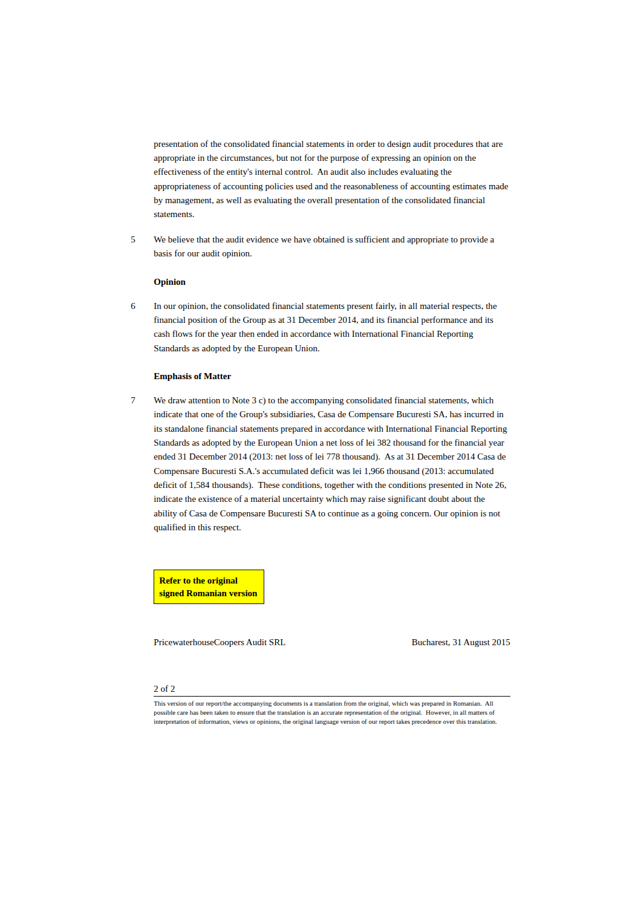presentation of the consolidated financial statements in order to design audit procedures that are appropriate in the circumstances, but not for the purpose of expressing an opinion on the effectiveness of the entity's internal control. An audit also includes evaluating the appropriateness of accounting policies used and the reasonableness of accounting estimates made by management, as well as evaluating the overall presentation of the consolidated financial statements.
5
We believe that the audit evidence we have obtained is sufficient and appropriate to provide a basis for our audit opinion.
Opinion
6
In our opinion, the consolidated financial statements present fairly, in all material respects, the financial position of the Group as at 31 December 2014, and its financial performance and its cash flows for the year then ended in accordance with International Financial Reporting Standards as adopted by the European Union.
Emphasis of Matter
7
We draw attention to Note 3 c) to the accompanying consolidated financial statements, which indicate that one of the Group's subsidiaries, Casa de Compensare Bucuresti SA, has incurred in its standalone financial statements prepared in accordance with International Financial Reporting Standards as adopted by the European Union a net loss of lei 382 thousand for the financial year ended 31 December 2014 (2013: net loss of lei 778 thousand). As at 31 December 2014 Casa de Compensare Bucuresti S.A.'s accumulated deficit was lei 1,966 thousand (2013: accumulated deficit of 1,584 thousands). These conditions, together with the conditions presented in Note 26, indicate the existence of a material uncertainty which may raise significant doubt about the ability of Casa de Compensare Bucuresti SA to continue as a going concern. Our opinion is not qualified in this respect.
Refer to the original
signed Romanian version
PricewaterhouseCoopers Audit SRL
Bucharest, 31 August 2015
2 of 2
This version of our report/the accompanying documents is a translation from the original, which was prepared in Romanian. All possible care has been taken to ensure that the translation is an accurate representation of the original. However, in all matters of interpretation of information, views or opinions, the original language version of our report takes precedence over this translation.